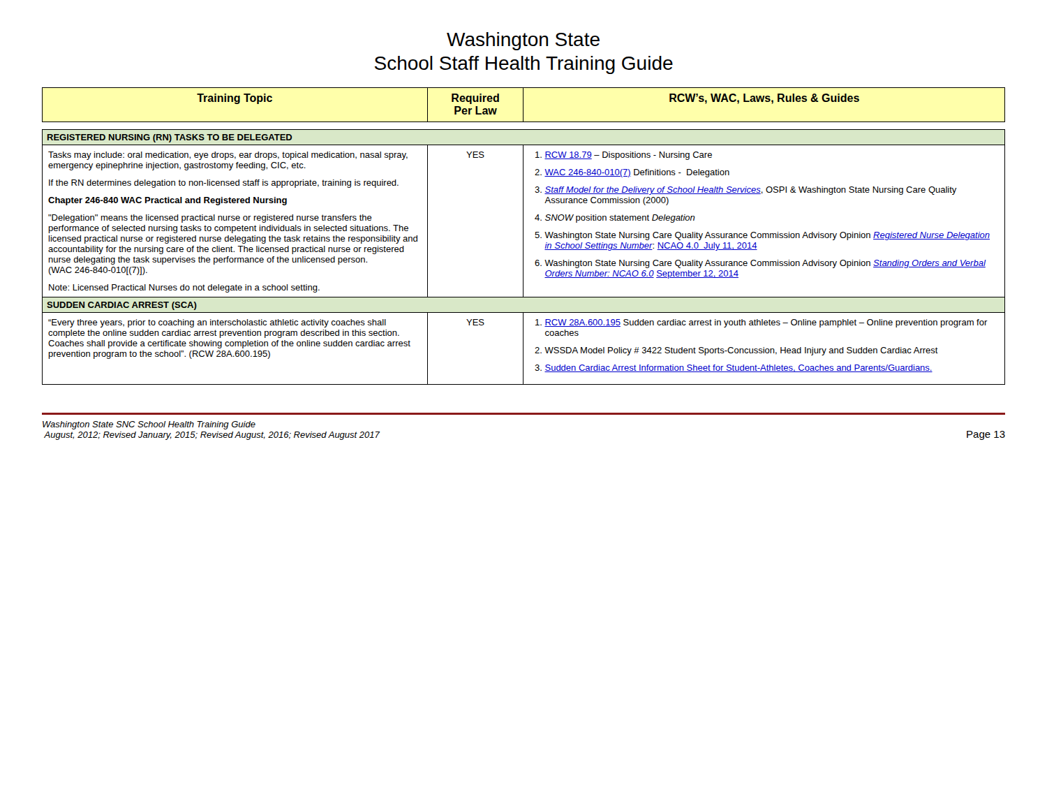Washington StateSchool Staff Health Training Guide
| Training Topic | Required Per Law | RCW’s, WAC, Laws, Rules & Guides |
| --- | --- | --- |
| REGISTERED NURSING (RN) TASKS TO BE DELEGATED |
| Tasks may include: oral medication, eye drops, ear drops, topical medication, nasal spray, emergency epinephrine injection, gastrostomy feeding, CIC, etc. If the RN determines delegation to non-licensed staff is appropriate, training is required. Chapter 246-840 WAC Practical and Registered Nursing "Delegation" means the licensed practical nurse or registered nurse transfers the performance of selected nursing tasks to competent individuals in selected situations. The licensed practical nurse or registered nurse delegating the task retains the responsibility and accountability for the nursing care of the client. The licensed practical nurse or registered nurse delegating the task supervises the performance of the unlicensed person. (WAC 246-840-010[(7)]). Note: Licensed Practical Nurses do not delegate in a school setting. | YES | RCW 18.79 – Dispositions - Nursing Care WAC 246-840-010(7) Definitions - Delegation Staff Model for the Delivery of School Health Services , OSPI & Washington State Nursing Care Quality Assurance Commission (2000) SNOW position statement Delegation Washington State Nursing Care Quality Assurance Commission Advisory Opinion Registered Nurse Delegation in School Settings Number : NCAO 4.0 July 11, 2014 Washington State Nursing Care Quality Assurance Commission Advisory Opinion Standing Orders and Verbal Orders Number: NCAO 6.0 September 12, 2014 |
| SUDDEN CARDIAC ARREST (SCA) |
| “Every three years, prior to coaching an interscholastic athletic activity coaches shall complete the online sudden cardiac arrest prevention program described in this section. Coaches shall provide a certificate showing completion of the online sudden cardiac arrest prevention program to the school”. (RCW 28A.600.195) | YES | RCW 28A.600.195 Sudden cardiac arrest in youth athletes – Online pamphlet – Online prevention program for coaches WSSDA Model Policy # 3422 Student Sports-Concussion, Head Injury and Sudden Cardiac Arrest Sudden Cardiac Arrest Information Sheet for Student-Athletes, Coaches and Parents/Guardians. |
Washington State SNC School Health Training Guide
August, 2012; Revised January, 2015; Revised August, 2016; Revised August 2017 Page 13